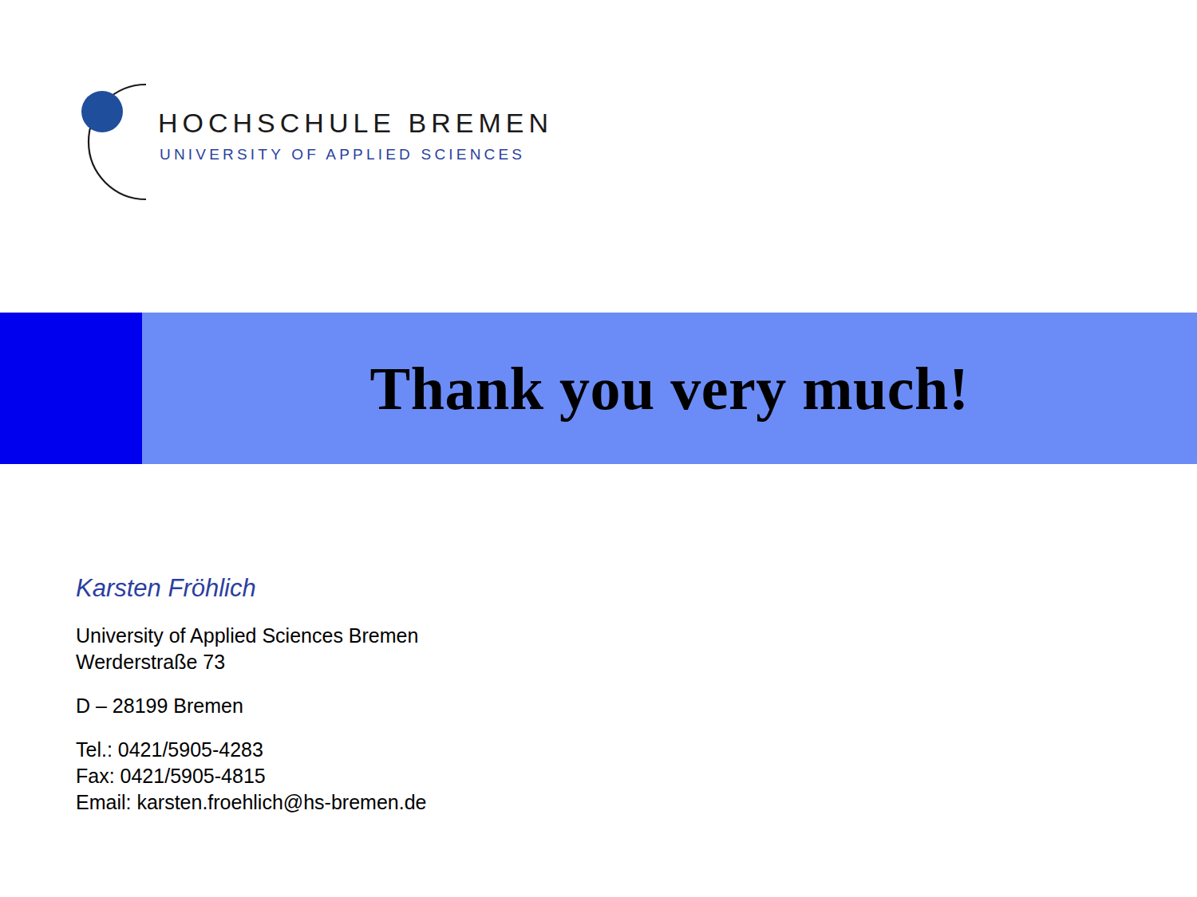HOCHSCHULE BREMEN UNIVERSITY OF APPLIED SCIENCES
Thank you very much!
Karsten Fröhlich
University of Applied Sciences Bremen
Werderstraße 73
D – 28199 Bremen
Tel.: 0421/5905-4283
Fax: 0421/5905-4815
Email: karsten.froehlich@hs-bremen.de